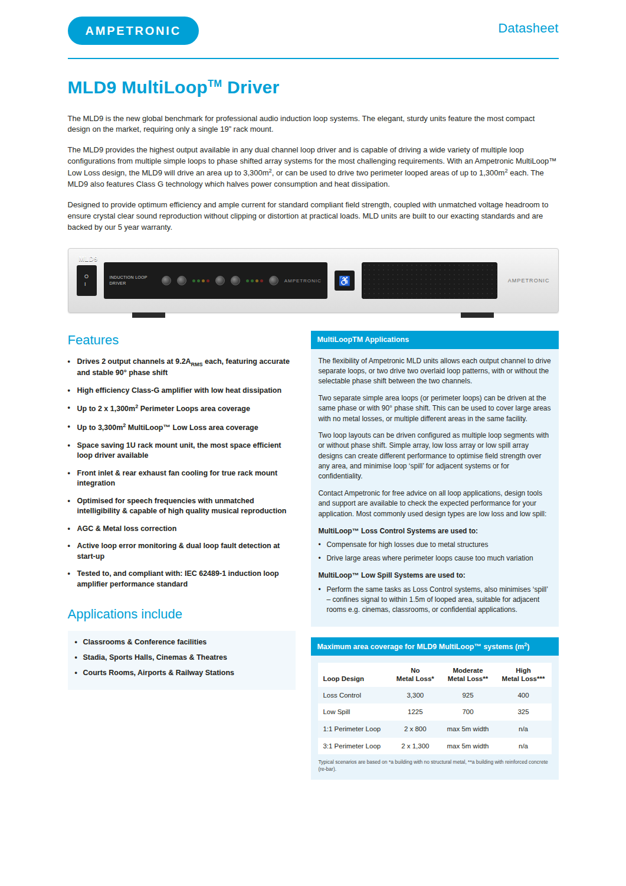AMPETRONIC
Datasheet
MLD9 MultiLoopTM Driver
The MLD9 is the new global benchmark for professional audio induction loop systems. The elegant, sturdy units feature the most compact design on the market, requiring only a single 19” rack mount.
The MLD9 provides the highest output available in any dual channel loop driver and is capable of driving a wide variety of multiple loop configurations from multiple simple loops to phase shifted array systems for the most challenging requirements. With an Ampetronic MultiLoop™ Low Loss design, the MLD9 will drive an area up to 3,300m2, or can be used to drive two perimeter looped areas of up to 1,300m2 each. The MLD9 also features Class G technology which halves power consumption and heat dissipation.
Designed to provide optimum efficiency and ample current for standard compliant field strength, coupled with unmatched voltage headroom to ensure crystal clear sound reproduction without clipping or distortion at practical loads. MLD units are built to our exacting standards and are backed by our 5 year warranty.
O
I
MLD9 INDUCTION LOOP DRIVER AMPETRONIC
♿
AMPETRONIC
Features
Drives 2 output channels at 9.2ARMS each, featuring accurate and stable 90° phase shift
High efficiency Class-G amplifier with low heat dissipation
Up to 2 x 1,300m2 Perimeter Loops area coverage
Up to 3,300m2 MultiLoop™ Low Loss area coverage
Space saving 1U rack mount unit, the most space efficient loop driver available
Front inlet & rear exhaust fan cooling for true rack mount integration
Optimised for speech frequencies with unmatched intelligibility & capable of high quality musical reproduction
AGC & Metal loss correction
Active loop error monitoring & dual loop fault detection at start-up
Tested to, and compliant with: IEC 62489-1 induction loop amplifier performance standard
Applications include
Classrooms & Conference facilities
Stadia, Sports Halls, Cinemas & Theatres
Courts Rooms, Airports & Railway Stations
MultiLoopTM Applications
The flexibility of Ampetronic MLD units allows each output channel to drive separate loops, or two drive two overlaid loop patterns, with or without the selectable phase shift between the two channels.
Two separate simple area loops (or perimeter loops) can be driven at the same phase or with 90° phase shift. This can be used to cover large areas with no metal losses, or multiple different areas in the same facility.
Two loop layouts can be driven configured as multiple loop segments with or without phase shift. Simple array, low loss array or low spill array designs can create different performance to optimise field strength over any area, and minimise loop ‘spill’ for adjacent systems or for confidentiality.
Contact Ampetronic for free advice on all loop applications, design tools and support are available to check the expected performance for your application. Most commonly used design types are low loss and low spill:
MultiLoop™ Loss Control Systems are used to:
Compensate for high losses due to metal structures
Drive large areas where perimeter loops cause too much variation
MultiLoop™ Low Spill Systems are used to:
Perform the same tasks as Loss Control systems, also minimises ‘spill’ – confines signal to within 1.5m of looped area, suitable for adjacent rooms e.g. cinemas, classrooms, or confidential applications.
Maximum area coverage for MLD9 MultiLoop™ systems (m2)
| Loop Design | No Metal Loss* | Moderate Metal Loss** | High Metal Loss*** |
| --- | --- | --- | --- |
| Loss Control | 3,300 | 925 | 400 |
| Low Spill | 1225 | 700 | 325 |
| 1:1 Perimeter Loop | 2 x 800 | max 5m width | n/a |
| 3:1 Perimeter Loop | 2 x 1,300 | max 5m width | n/a |
Typical scenarios are based on *a building with no structural metal, **a building with reinforced concrete (re-bar).